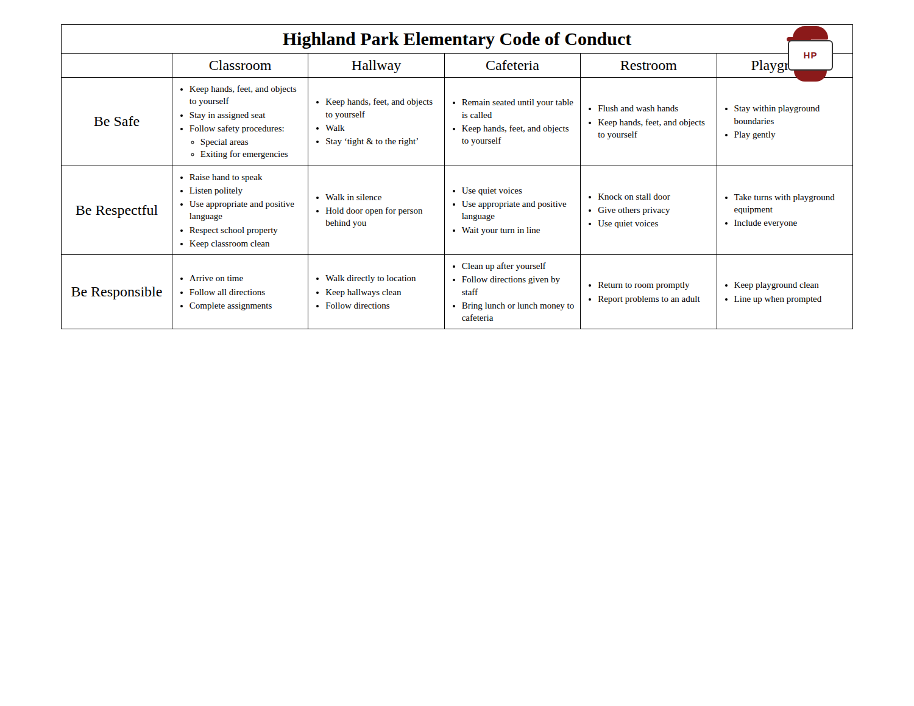| Highland Park Elementary Code of Conduct HP |
| | Classroom | Hallway | Cafeteria | Restroom | Playground |
| Be Safe | Keep hands, feet, and objects to yourself Stay in assigned seat Follow safety procedures: Special areas Exiting for emergencies | Keep hands, feet, and objects to yourself Walk Stay ‘tight & to the right’ | Remain seated until your table is called Keep hands, feet, and objects to yourself | Flush and wash hands Keep hands, feet, and objects to yourself | Stay within playground boundaries Play gently |
| Be Respectful | Raise hand to speak Listen politely Use appropriate and positive language Respect school property Keep classroom clean | Walk in silence Hold door open for person behind you | Use quiet voices Use appropriate and positive language Wait your turn in line | Knock on stall door Give others privacy Use quiet voices | Take turns with playground equipment Include everyone |
| Be Responsible | Arrive on time Follow all directions Complete assignments | Walk directly to location Keep hallways clean Follow directions | Clean up after yourself Follow directions given by staff Bring lunch or lunch money to cafeteria | Return to room promptly Report problems to an adult | Keep playground clean Line up when prompted |